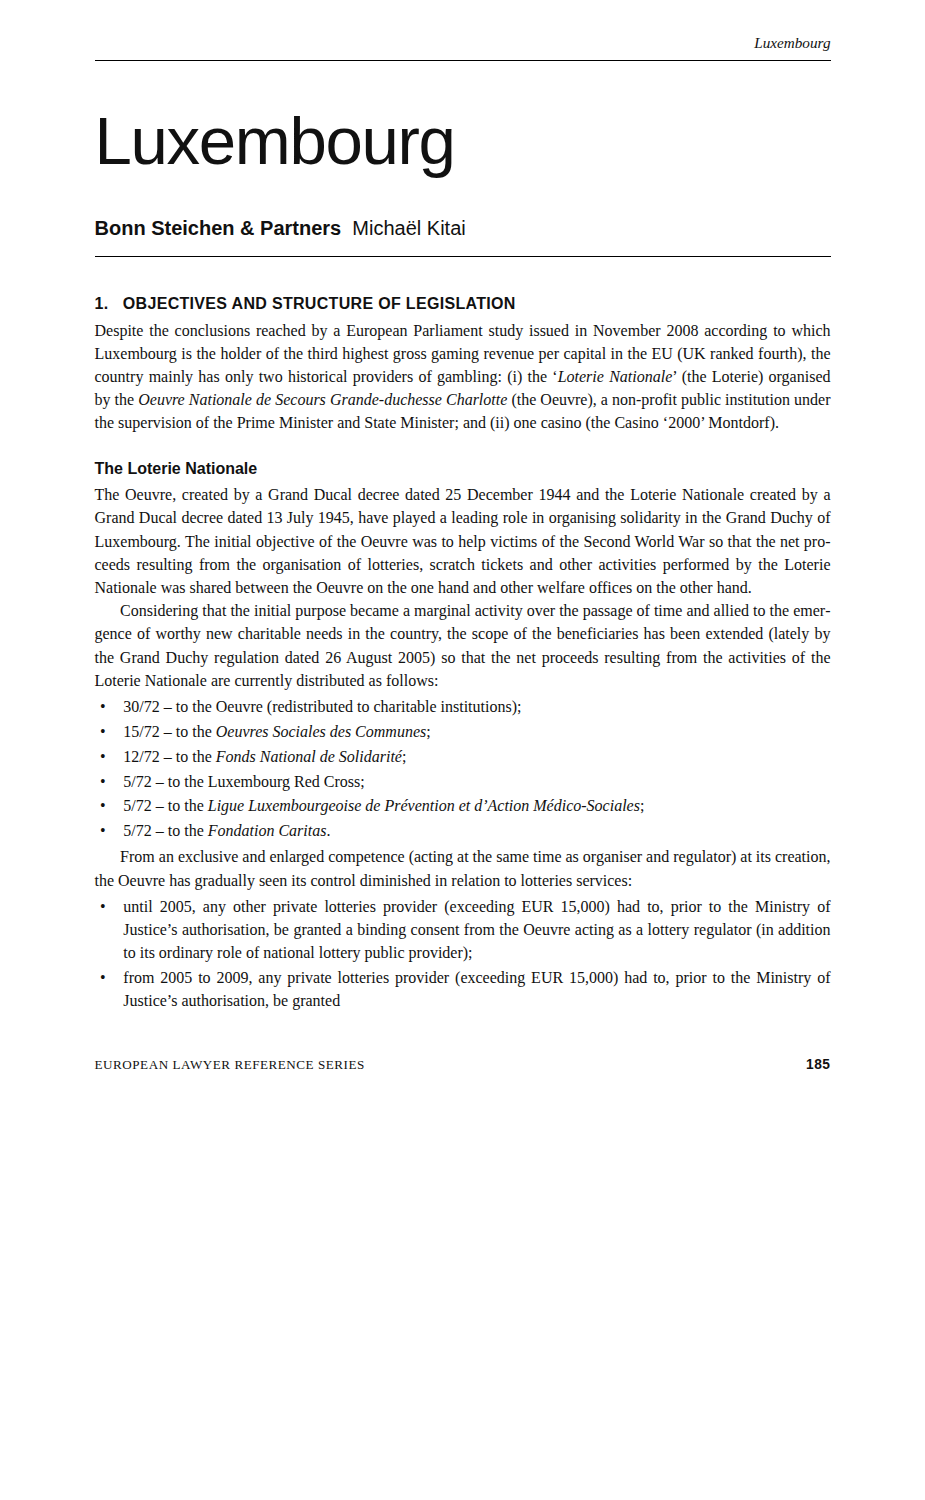Luxembourg
Luxembourg
Bonn Steichen & Partners Michaël Kitai
1. Objectives and structure of legislation
Despite the conclusions reached by a European Parliament study issued in November 2008 according to which Luxembourg is the holder of the third highest gross gaming revenue per capital in the EU (UK ranked fourth), the country mainly has only two historical providers of gambling: (i) the ‘Loterie Nationale’ (the Loterie) organised by the Oeuvre Nationale de Secours Grande-duchesse Charlotte (the Oeuvre), a non-profit public institution under the supervision of the Prime Minister and State Minister; and (ii) one casino (the Casino ‘2000’ Montdorf).
The Loterie Nationale
The Oeuvre, created by a Grand Ducal decree dated 25 December 1944 and the Loterie Nationale created by a Grand Ducal decree dated 13 July 1945, have played a leading role in organising solidarity in the Grand Duchy of Luxembourg. The initial objective of the Oeuvre was to help victims of the Second World War so that the net proceeds resulting from the organisation of lotteries, scratch tickets and other activities performed by the Loterie Nationale was shared between the Oeuvre on the one hand and other welfare offices on the other hand.
Considering that the initial purpose became a marginal activity over the passage of time and allied to the emergence of worthy new charitable needs in the country, the scope of the beneficiaries has been extended (lately by the Grand Duchy regulation dated 26 August 2005) so that the net proceeds resulting from the activities of the Loterie Nationale are currently distributed as follows:
30/72 – to the Oeuvre (redistributed to charitable institutions);
15/72 – to the Oeuvres Sociales des Communes;
12/72 – to the Fonds National de Solidarité;
5/72 – to the Luxembourg Red Cross;
5/72 – to the Ligue Luxembourgeoise de Prévention et d’Action Médico-Sociales;
5/72 – to the Fondation Caritas.
From an exclusive and enlarged competence (acting at the same time as organiser and regulator) at its creation, the Oeuvre has gradually seen its control diminished in relation to lotteries services:
until 2005, any other private lotteries provider (exceeding EUR 15,000) had to, prior to the Ministry of Justice’s authorisation, be granted a binding consent from the Oeuvre acting as a lottery regulator (in addition to its ordinary role of national lottery public provider);
from 2005 to 2009, any private lotteries provider (exceeding EUR 15,000) had to, prior to the Ministry of Justice’s authorisation, be granted
European Lawyer Reference Series 185